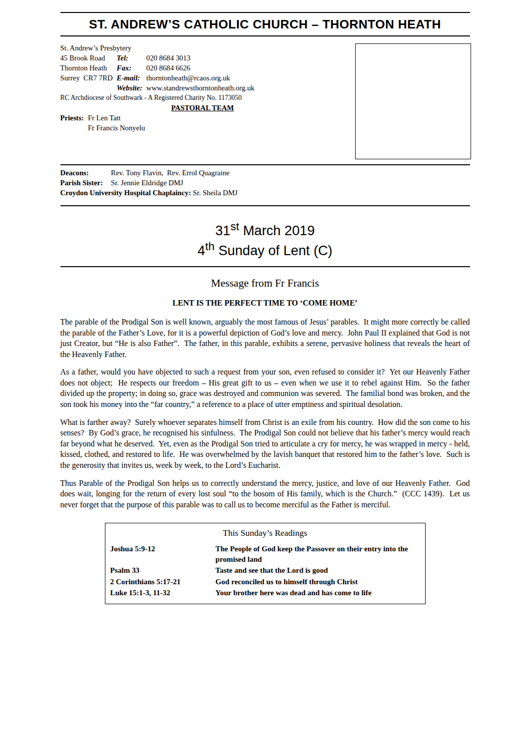ST. ANDREW’S CATHOLIC CHURCH – THORNTON HEATH
| St. Andrew’s Presbytery |
| 45 Brook Road | Tel: | 020 8684 3013 |
| Thornton Heath | Fax: | 020 8684 6626 |
| Surrey CR7 7RD | E-mail: | thorntonheath@rcaos.org.uk |
| | Website: | www.standrewsthorntonheath.org.uk |
| RC Archdiocese of Southwark - A Registered Charity No. 1173050 |
PASTORAL TEAM
| Priests: | Fr Len Tatt |
| | Fr Francis Nonyelu |
| Deacons: | Rev. Tony Flavin, Rev. Errol Quagraine |
| Parish Sister: | Sr. Jennie Eldridge DMJ |
| Croydon University Hospital Chaplaincy: Sr. Sheila DMJ |
31st March 2019
4th Sunday of Lent (C)
Message from Fr Francis
LENT IS THE PERFECT TIME TO ‘COME HOME’
The parable of the Prodigal Son is well known, arguably the most famous of Jesus’ parables. It might more correctly be called the parable of the Father’s Love, for it is a powerful depiction of God’s love and mercy. John Paul II explained that God is not just Creator, but “He is also Father”. The father, in this parable, exhibits a serene, pervasive holiness that reveals the heart of the Heavenly Father.
As a father, would you have objected to such a request from your son, even refused to consider it? Yet our Heavenly Father does not object; He respects our freedom – His great gift to us – even when we use it to rebel against Him. So the father divided up the property; in doing so, grace was destroyed and communion was severed. The familial bond was broken, and the son took his money into the “far country,” a reference to a place of utter emptiness and spiritual desolation.
What is farther away? Surely whoever separates himself from Christ is an exile from his country. How did the son come to his senses? By God’s grace, he recognised his sinfulness. The Prodigal Son could not believe that his father’s mercy would reach far beyond what he deserved. Yet, even as the Prodigal Son tried to articulate a cry for mercy, he was wrapped in mercy - held, kissed, clothed, and restored to life. He was overwhelmed by the lavish banquet that restored him to the father’s love. Such is the generosity that invites us, week by week, to the Lord’s Eucharist.
Thus Parable of the Prodigal Son helps us to correctly understand the mercy, justice, and love of our Heavenly Father. God does wait, longing for the return of every lost soul “to the bosom of His family, which is the Church.” (CCC 1439). Let us never forget that the purpose of this parable was to call us to become merciful as the Father is merciful.
This Sunday’s Readings
| Joshua 5:9-12 | The People of God keep the Passover on their entry into the promised land |
| Psalm 33 | Taste and see that the Lord is good |
| 2 Corinthians 5:17-21 | God reconciled us to himself through Christ |
| Luke 15:1-3, 11-32 | Your brother here was dead and has come to life |